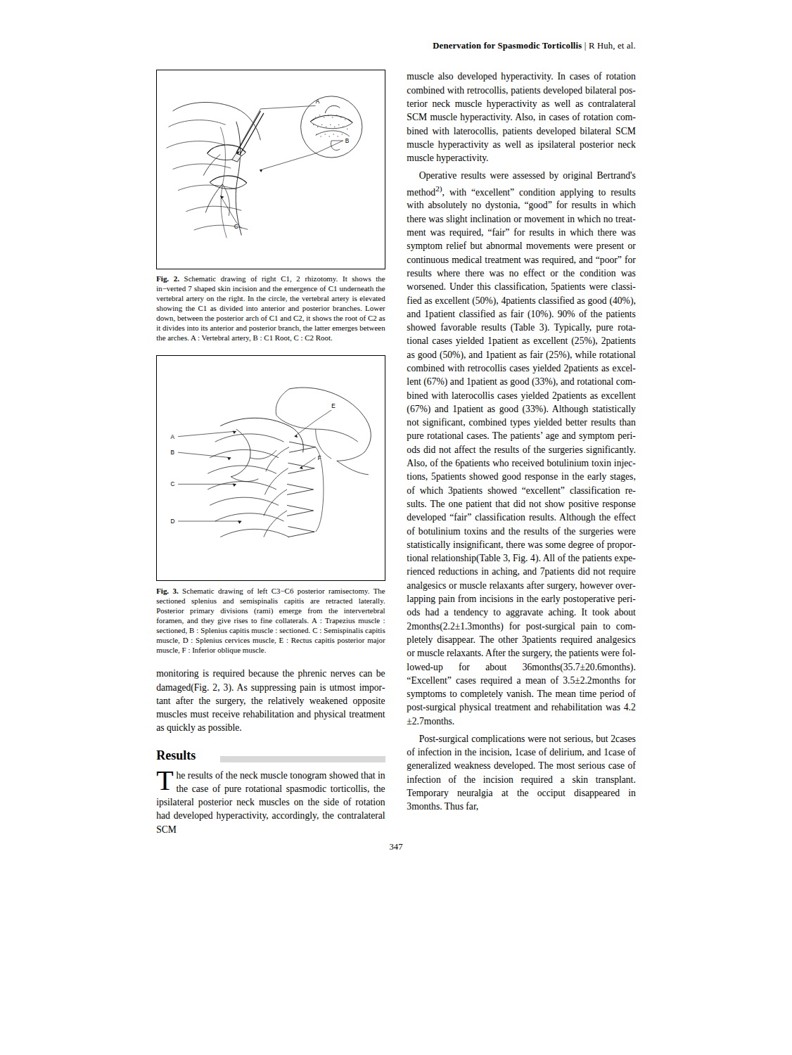Denervation for Spasmodic Torticollis | R Huh, et al.
A B C
Fig. 2. Schematic drawing of right C1, 2 rhizotomy. It shows the in−verted 7 shaped skin incision and the emergence of C1 underneath the vertebral artery on the right. In the circle, the vertebral artery is elevated showing the C1 as divided into anterior and posterior branches. Lower down, between the posterior arch of C1 and C2, it shows the root of C2 as it divides into its anterior and posterior branch, the latter emerges between the arches. A : Vertebral artery, B : C1 Root, C : C2 Root.
A B C D E F
Fig. 3. Schematic drawing of left C3−C6 posterior ramisectomy. The sectioned splenius and semispinalis capitis are retracted laterally. Posterior primary divisions (rami) emerge from the intervertebral foramen, and they give rises to fine collaterals. A : Trapezius muscle : sectioned, B : Splenius capitis muscle : sectioned. C : Semispinalis capitis muscle, D : Splenius cervices muscle, E : Rectus capitis posterior major muscle, F : Inferior oblique muscle.
monitoring is required because the phrenic nerves can be damaged(Fig. 2, 3). As suppressing pain is utmost important after the surgery, the relatively weakened opposite muscles must receive rehabilitation and physical treatment as quickly as possible.
Results
The results of the neck muscle tonogram showed that in the case of pure rotational spasmodic torticollis, the ipsilateral posterior neck muscles on the side of rotation had developed hyperactivity, accordingly, the contralateral SCM
muscle also developed hyperactivity. In cases of rotation combined with retrocollis, patients developed bilateral posterior neck muscle hyperactivity as well as contralateral SCM muscle hyperactivity. Also, in cases of rotation combined with laterocollis, patients developed bilateral SCM muscle hyperactivity as well as ipsilateral posterior neck muscle hyperactivity.
Operative results were assessed by original Bertrand's method2), with “excellent” condition applying to results with absolutely no dystonia, “good” for results in which there was slight inclination or movement in which no treatment was required, “fair” for results in which there was symptom relief but abnormal movements were present or continuous medical treatment was required, and “poor” for results where there was no effect or the condition was worsened. Under this classification, 5patients were classified as excellent (50%), 4patients classified as good (40%), and 1patient classified as fair (10%). 90% of the patients showed favorable results (Table 3). Typically, pure rotational cases yielded 1patient as excellent (25%), 2patients as good (50%), and 1patient as fair (25%), while rotational combined with retrocollis cases yielded 2patients as excellent (67%) and 1patient as good (33%), and rotational combined with laterocollis cases yielded 2patients as excellent (67%) and 1patient as good (33%). Although statistically not significant, combined types yielded better results than pure rotational cases. The patients’ age and symptom periods did not affect the results of the surgeries significantly. Also, of the 6patients who received botulinium toxin injections, 5patients showed good response in the early stages, of which 3patients showed “excellent” classification results. The one patient that did not show positive response developed “fair” classification results. Although the effect of botulinium toxins and the results of the surgeries were statistically insignificant, there was some degree of proportional relationship(Table 3, Fig. 4). All of the patients experienced reductions in aching, and 7patients did not require analgesics or muscle relaxants after surgery, however overlapping pain from incisions in the early postoperative periods had a tendency to aggravate aching. It took about 2months(2.2±1.3months) for post-surgical pain to completely disappear. The other 3patients required analgesics or muscle relaxants. After the surgery, the patients were followed-up for about 36months(35.7±20.6months). “Excellent” cases required a mean of 3.5±2.2months for symptoms to completely vanish. The mean time period of post-surgical physical treatment and rehabilitation was 4.2 ±2.7months.
Post-surgical complications were not serious, but 2cases of infection in the incision, 1case of delirium, and 1case of generalized weakness developed. The most serious case of infection of the incision required a skin transplant. Temporary neuralgia at the occiput disappeared in 3months. Thus far,
347